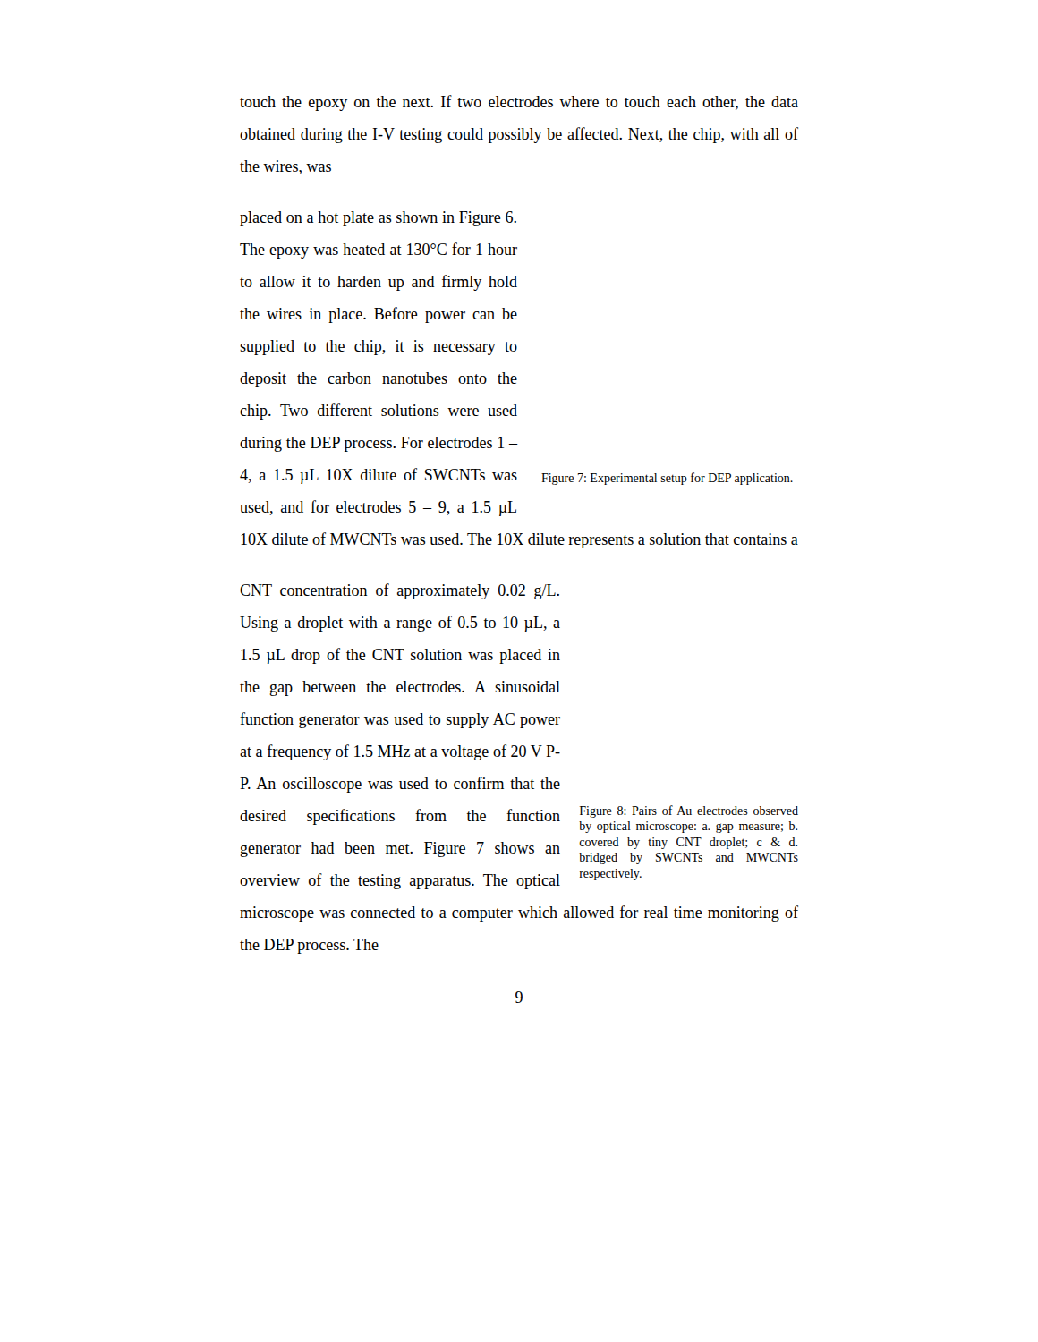touch the epoxy on the next. If two electrodes where to touch each other, the data obtained during the I-V testing could possibly be affected. Next, the chip, with all of the wires, was
Figure 7: Experimental setup for DEP application.
placed on a hot plate as shown in Figure 6. The epoxy was heated at 130°C for 1 hour to allow it to harden up and firmly hold the wires in place. Before power can be supplied to the chip, it is necessary to deposit the carbon nanotubes onto the chip. Two different solutions were used during the DEP process. For electrodes 1 – 4, a 1.5 µL 10X dilute of SWCNTs was used, and for electrodes 5 – 9, a 1.5 µL 10X dilute of MWCNTs was used. The 10X dilute represents a solution that contains a
Figure 8: Pairs of Au electrodes observed by optical microscope: a. gap measure; b. covered by tiny CNT droplet; c & d. bridged by SWCNTs and MWCNTs respectively.
CNT concentration of approximately 0.02 g/L. Using a droplet with a range of 0.5 to 10 µL, a 1.5 µL drop of the CNT solution was placed in the gap between the electrodes. A sinusoidal function generator was used to supply AC power at a frequency of 1.5 MHz at a voltage of 20 V P-P. An oscilloscope was used to confirm that the desired specifications from the function generator had been met. Figure 7 shows an overview of the testing apparatus. The optical microscope was connected to a computer which allowed for real time monitoring of the DEP process. The
9